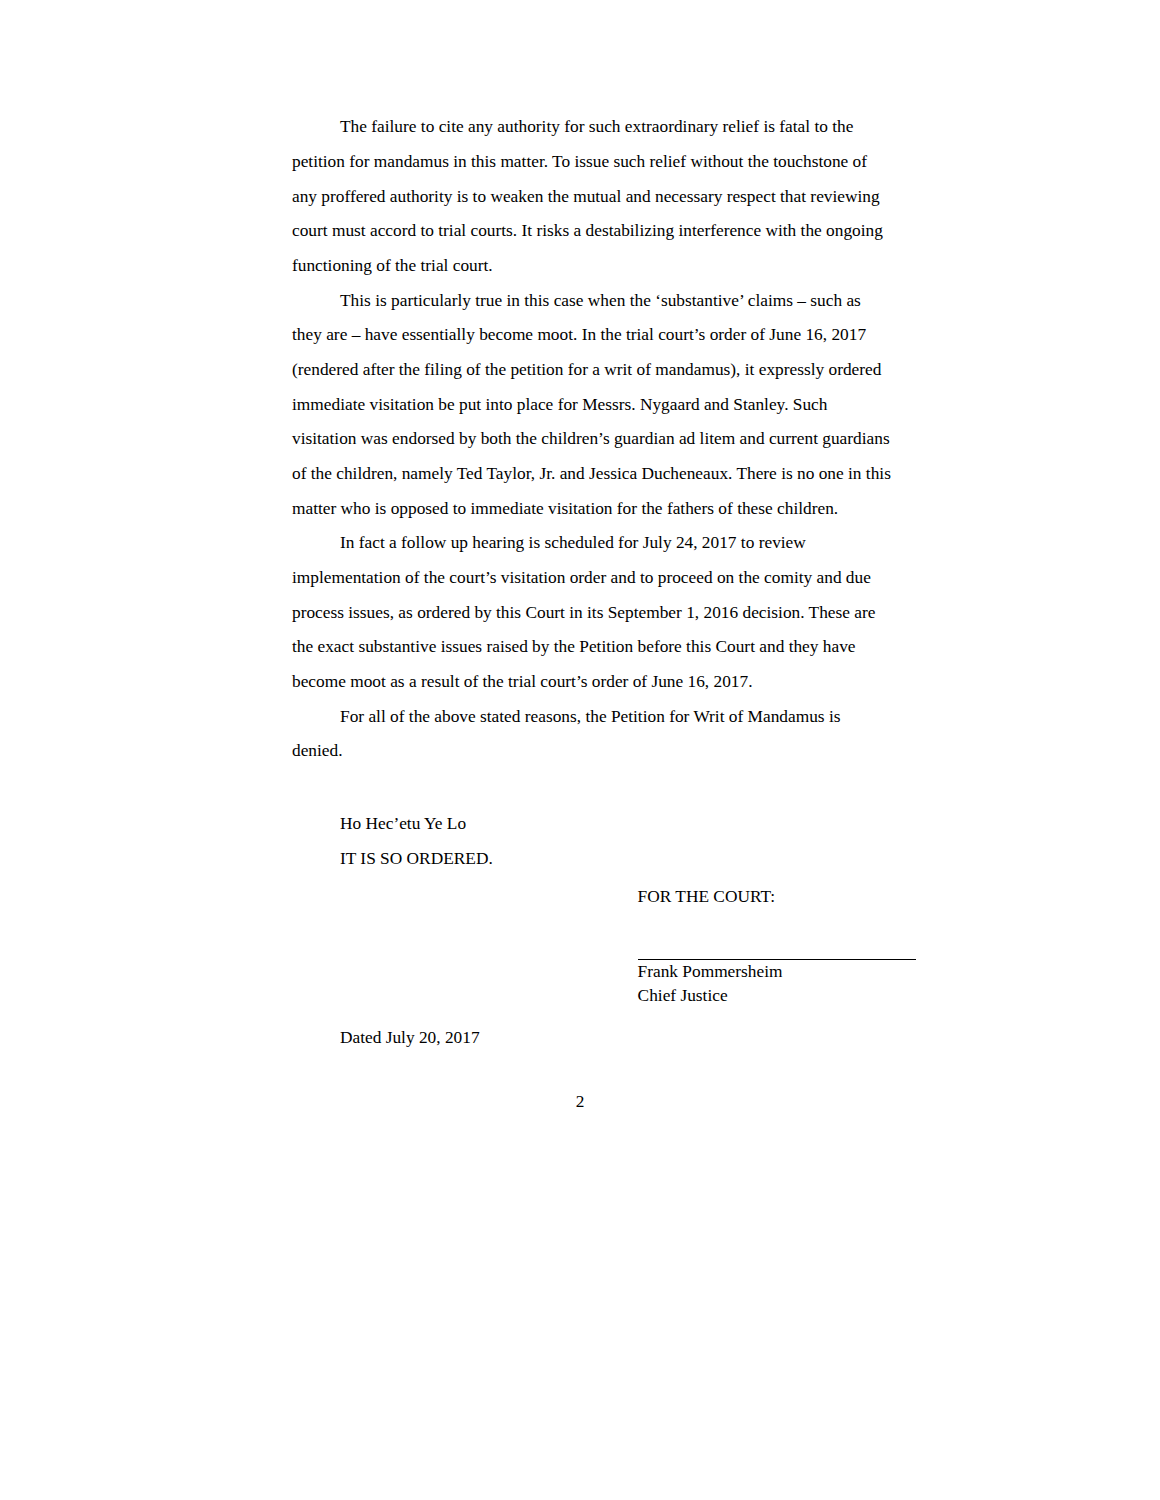The failure to cite any authority for such extraordinary relief is fatal to the petition for mandamus in this matter. To issue such relief without the touchstone of any proffered authority is to weaken the mutual and necessary respect that reviewing court must accord to trial courts. It risks a destabilizing interference with the ongoing functioning of the trial court.
This is particularly true in this case when the ‘substantive’ claims – such as they are – have essentially become moot. In the trial court’s order of June 16, 2017 (rendered after the filing of the petition for a writ of mandamus), it expressly ordered immediate visitation be put into place for Messrs. Nygaard and Stanley. Such visitation was endorsed by both the children’s guardian ad litem and current guardians of the children, namely Ted Taylor, Jr. and Jessica Ducheneaux. There is no one in this matter who is opposed to immediate visitation for the fathers of these children.
In fact a follow up hearing is scheduled for July 24, 2017 to review implementation of the court’s visitation order and to proceed on the comity and due process issues, as ordered by this Court in its September 1, 2016 decision. These are the exact substantive issues raised by the Petition before this Court and they have become moot as a result of the trial court’s order of June 16, 2017.
For all of the above stated reasons, the Petition for Writ of Mandamus is denied.
Ho Hec’etu Ye Lo
IT IS SO ORDERED.
FOR THE COURT:
Frank Pommersheim
Chief Justice
Dated July 20, 2017
2